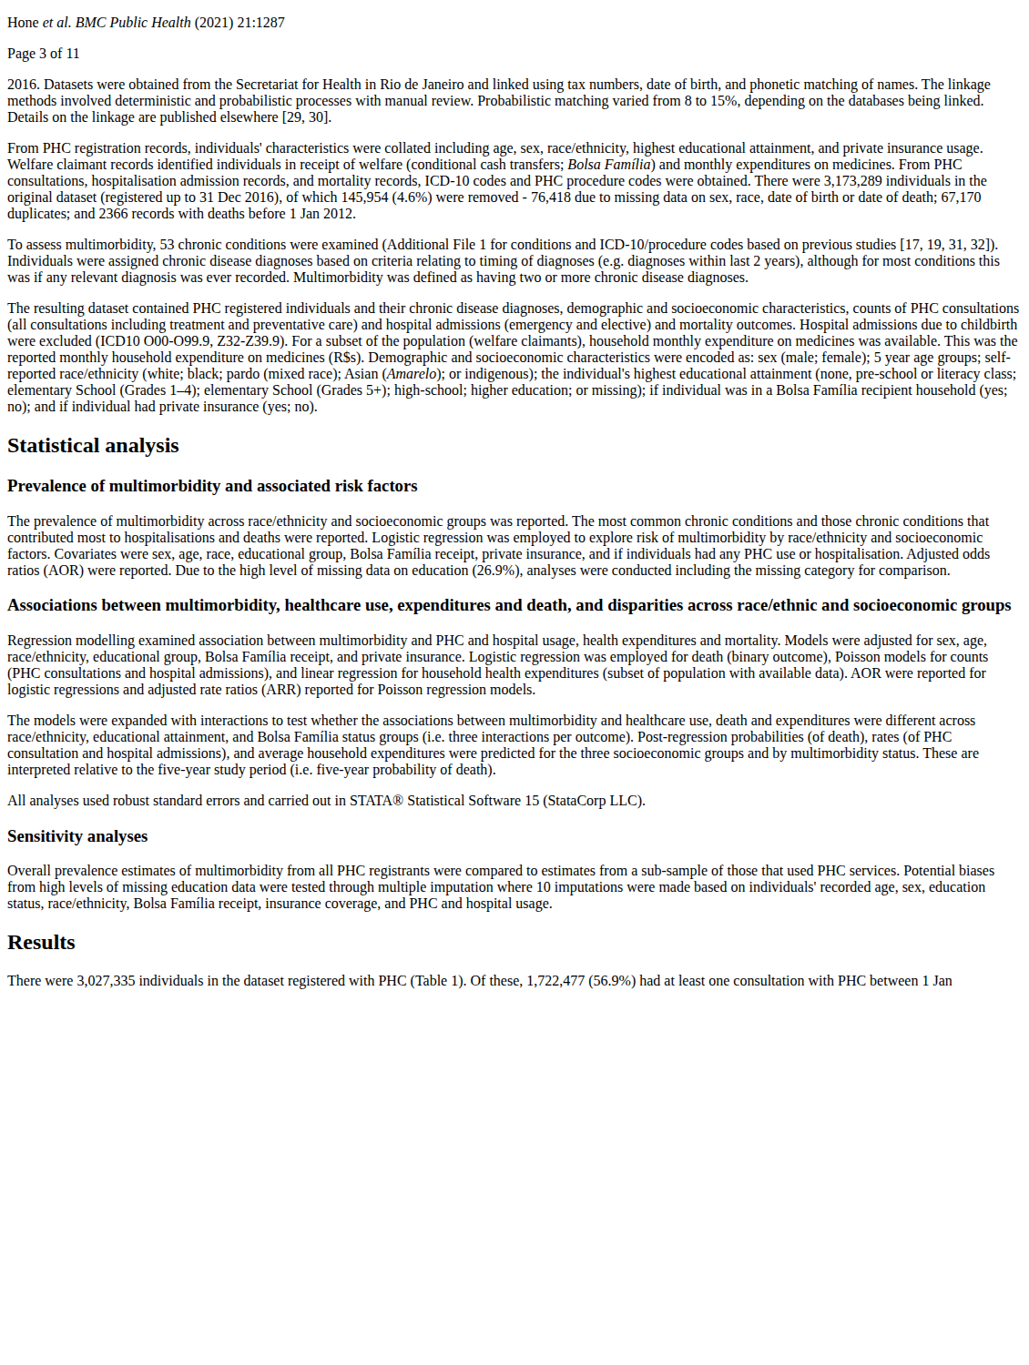Hone et al. BMC Public Health (2021) 21:1287
Page 3 of 11
2016. Datasets were obtained from the Secretariat for Health in Rio de Janeiro and linked using tax numbers, date of birth, and phonetic matching of names. The linkage methods involved deterministic and probabilistic processes with manual review. Probabilistic matching varied from 8 to 15%, depending on the databases being linked. Details on the linkage are published elsewhere [29, 30].
From PHC registration records, individuals' characteristics were collated including age, sex, race/ethnicity, highest educational attainment, and private insurance usage. Welfare claimant records identified individuals in receipt of welfare (conditional cash transfers; Bolsa Família) and monthly expenditures on medicines. From PHC consultations, hospitalisation admission records, and mortality records, ICD-10 codes and PHC procedure codes were obtained. There were 3,173,289 individuals in the original dataset (registered up to 31 Dec 2016), of which 145,954 (4.6%) were removed - 76,418 due to missing data on sex, race, date of birth or date of death; 67,170 duplicates; and 2366 records with deaths before 1 Jan 2012.
To assess multimorbidity, 53 chronic conditions were examined (Additional File 1 for conditions and ICD-10/procedure codes based on previous studies [17, 19, 31, 32]). Individuals were assigned chronic disease diagnoses based on criteria relating to timing of diagnoses (e.g. diagnoses within last 2 years), although for most conditions this was if any relevant diagnosis was ever recorded. Multimorbidity was defined as having two or more chronic disease diagnoses.
The resulting dataset contained PHC registered individuals and their chronic disease diagnoses, demographic and socioeconomic characteristics, counts of PHC consultations (all consultations including treatment and preventative care) and hospital admissions (emergency and elective) and mortality outcomes. Hospital admissions due to childbirth were excluded (ICD10 O00-O99.9, Z32-Z39.9). For a subset of the population (welfare claimants), household monthly expenditure on medicines was available. This was the reported monthly household expenditure on medicines (R$s). Demographic and socioeconomic characteristics were encoded as: sex (male; female); 5 year age groups; self-reported race/ethnicity (white; black; pardo (mixed race); Asian (Amarelo); or indigenous); the individual's highest educational attainment (none, pre-school or literacy class; elementary School (Grades 1–4); elementary School (Grades 5+); high-school; higher education; or missing); if individual was in a Bolsa Família recipient household (yes; no); and if individual had private insurance (yes; no).
Statistical analysis
Prevalence of multimorbidity and associated risk factors
The prevalence of multimorbidity across race/ethnicity and socioeconomic groups was reported. The most common chronic conditions and those chronic conditions that contributed most to hospitalisations and deaths were reported. Logistic regression was employed to explore risk of multimorbidity by race/ethnicity and socioeconomic factors. Covariates were sex, age, race, educational group, Bolsa Família receipt, private insurance, and if individuals had any PHC use or hospitalisation. Adjusted odds ratios (AOR) were reported. Due to the high level of missing data on education (26.9%), analyses were conducted including the missing category for comparison.
Associations between multimorbidity, healthcare use, expenditures and death, and disparities across race/ethnic and socioeconomic groups
Regression modelling examined association between multimorbidity and PHC and hospital usage, health expenditures and mortality. Models were adjusted for sex, age, race/ethnicity, educational group, Bolsa Família receipt, and private insurance. Logistic regression was employed for death (binary outcome), Poisson models for counts (PHC consultations and hospital admissions), and linear regression for household health expenditures (subset of population with available data). AOR were reported for logistic regressions and adjusted rate ratios (ARR) reported for Poisson regression models.
The models were expanded with interactions to test whether the associations between multimorbidity and healthcare use, death and expenditures were different across race/ethnicity, educational attainment, and Bolsa Família status groups (i.e. three interactions per outcome). Post-regression probabilities (of death), rates (of PHC consultation and hospital admissions), and average household expenditures were predicted for the three socioeconomic groups and by multimorbidity status. These are interpreted relative to the five-year study period (i.e. five-year probability of death).
All analyses used robust standard errors and carried out in STATA® Statistical Software 15 (StataCorp LLC).
Sensitivity analyses
Overall prevalence estimates of multimorbidity from all PHC registrants were compared to estimates from a sub-sample of those that used PHC services. Potential biases from high levels of missing education data were tested through multiple imputation where 10 imputations were made based on individuals' recorded age, sex, education status, race/ethnicity, Bolsa Família receipt, insurance coverage, and PHC and hospital usage.
Results
There were 3,027,335 individuals in the dataset registered with PHC (Table 1). Of these, 1,722,477 (56.9%) had at least one consultation with PHC between 1 Jan